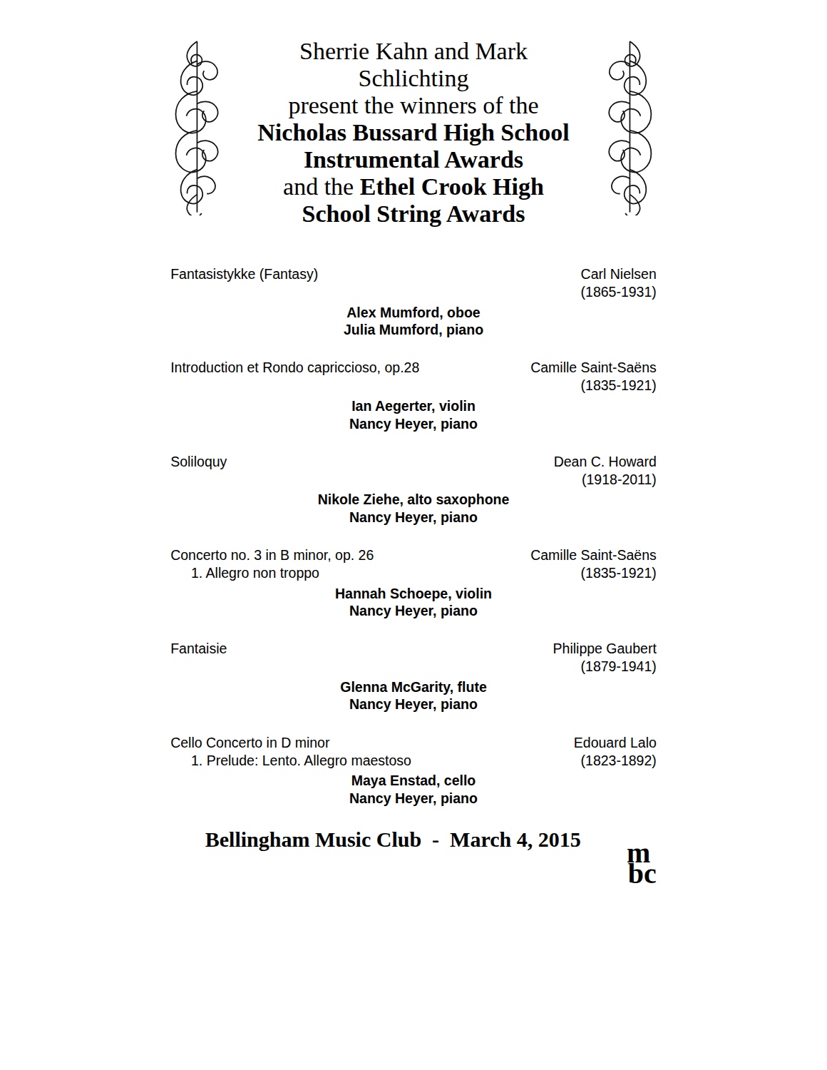Sherrie Kahn and Mark Schlichting present the winners of the Nicholas Bussard High School Instrumental Awards and the Ethel Crook High School String Awards
Fantasistykke (Fantasy)
Carl Nielsen
(1865-1931)
Alex Mumford, oboe
Julia Mumford, piano
Introduction et Rondo capriccioso, op.28
Camille Saint-Saëns
(1835-1921)
Ian Aegerter, violin
Nancy Heyer, piano
Soliloquy
Dean C. Howard
(1918-2011)
Nikole Ziehe, alto saxophone
Nancy Heyer, piano
Concerto no. 3 in B minor, op. 26
Camille Saint-Saëns
1. Allegro non troppo
(1835-1921)
Hannah Schoepe, violin
Nancy Heyer, piano
Fantaisie
Philippe Gaubert
(1879-1941)
Glenna McGarity, flute
Nancy Heyer, piano
Cello Concerto in D minor
Edouard Lalo
1. Prelude: Lento. Allegro maestoso
(1823-1892)
Maya Enstad, cello
Nancy Heyer, piano
Bellingham Music Club - March 4, 2015
mbc